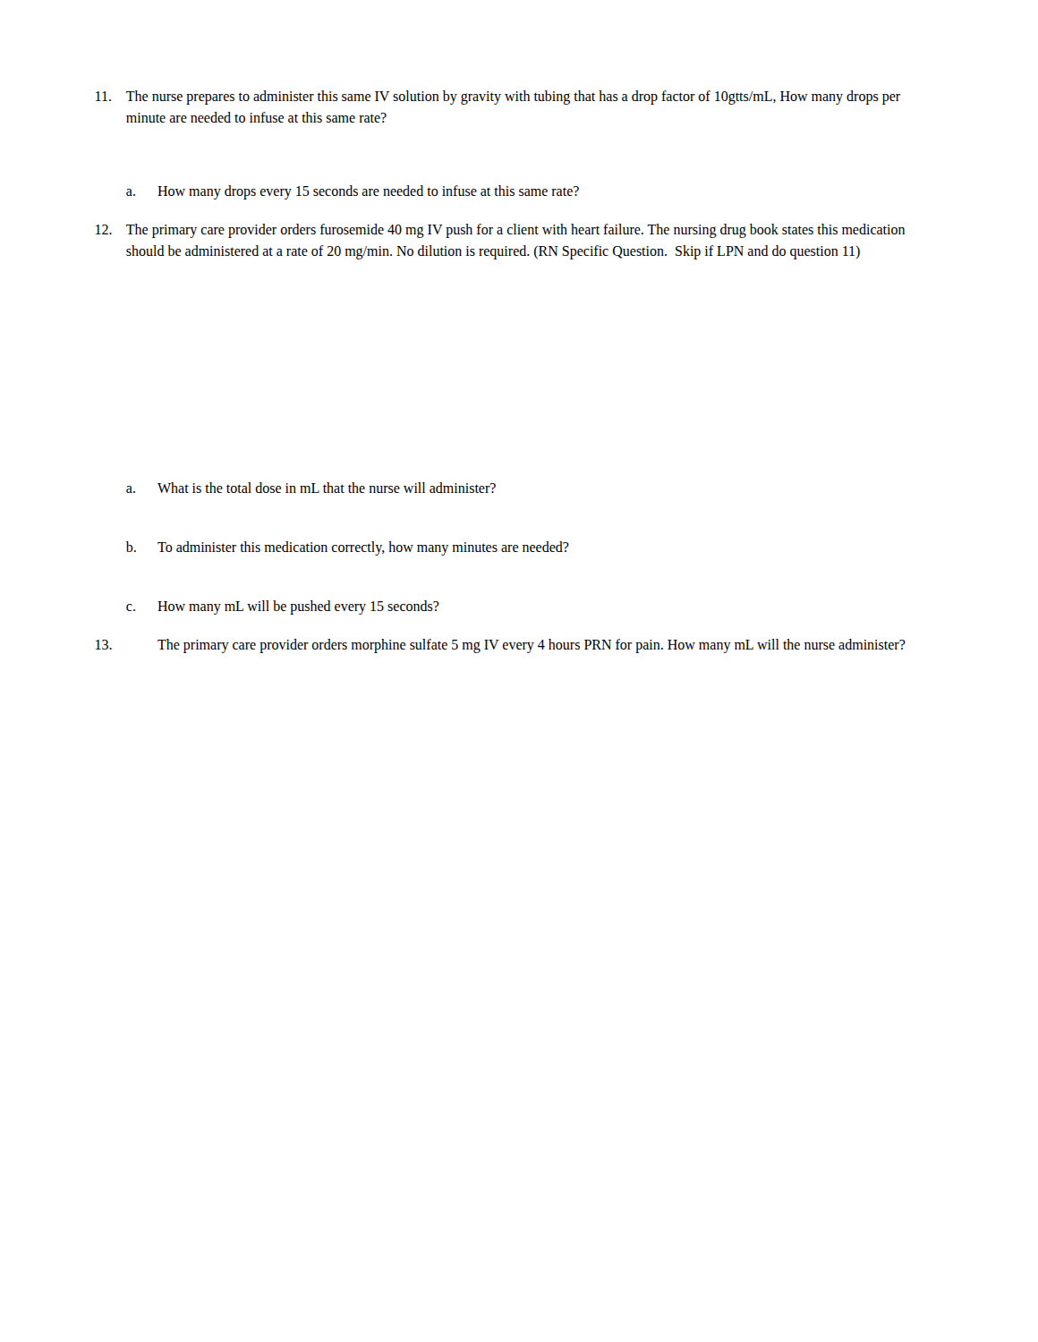11. The nurse prepares to administer this same IV solution by gravity with tubing that has a drop factor of 10gtts/mL, How many drops per minute are needed to infuse at this same rate?
a. How many drops every 15 seconds are needed to infuse at this same rate?
12. The primary care provider orders furosemide 40 mg IV push for a client with heart failure. The nursing drug book states this medication should be administered at a rate of 20 mg/min. No dilution is required. (RN Specific Question. Skip if LPN and do question 11)
a. What is the total dose in mL that the nurse will administer?
b. To administer this medication correctly, how many minutes are needed?
c. How many mL will be pushed every 15 seconds?
13. The primary care provider orders morphine sulfate 5 mg IV every 4 hours PRN for pain. How many mL will the nurse administer?